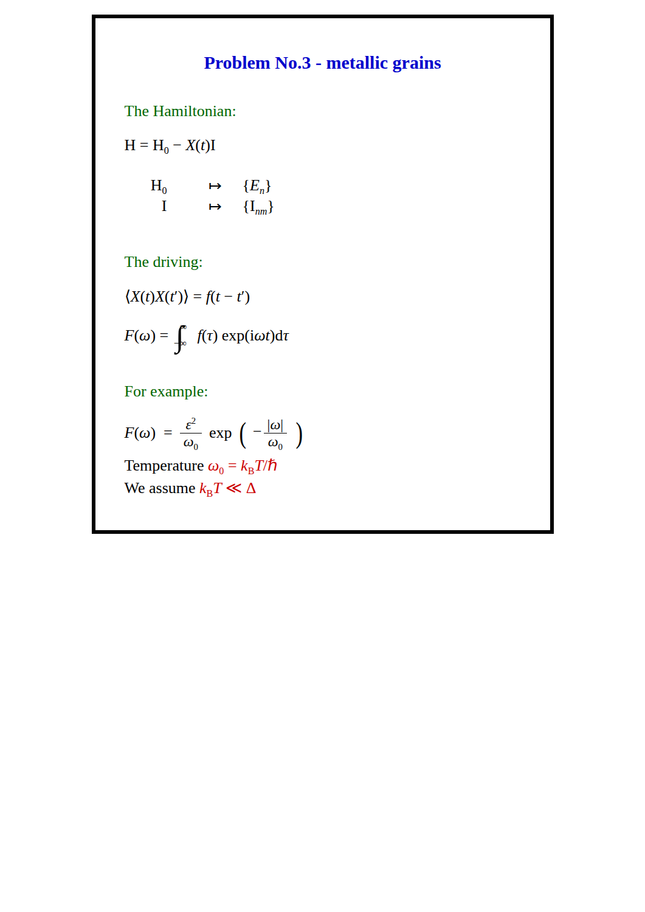Problem No.3 - metallic grains
The Hamiltonian:
H = H0 − X(t)I
| H 0 | ↦ | { E n } |
| I | ↦ | { I nm } |
The driving:
⟨X(t)X(t′)⟩ = f(t − t′)
F(ω) = ∫∞−∞f(τ) exp(iωt)dτ
For example:
F(ω) = ε2 ω0 exp ( −|ω|ω0 )
Temperature ω0 = kBT/ℏ
We assume kBT ≪ Δ